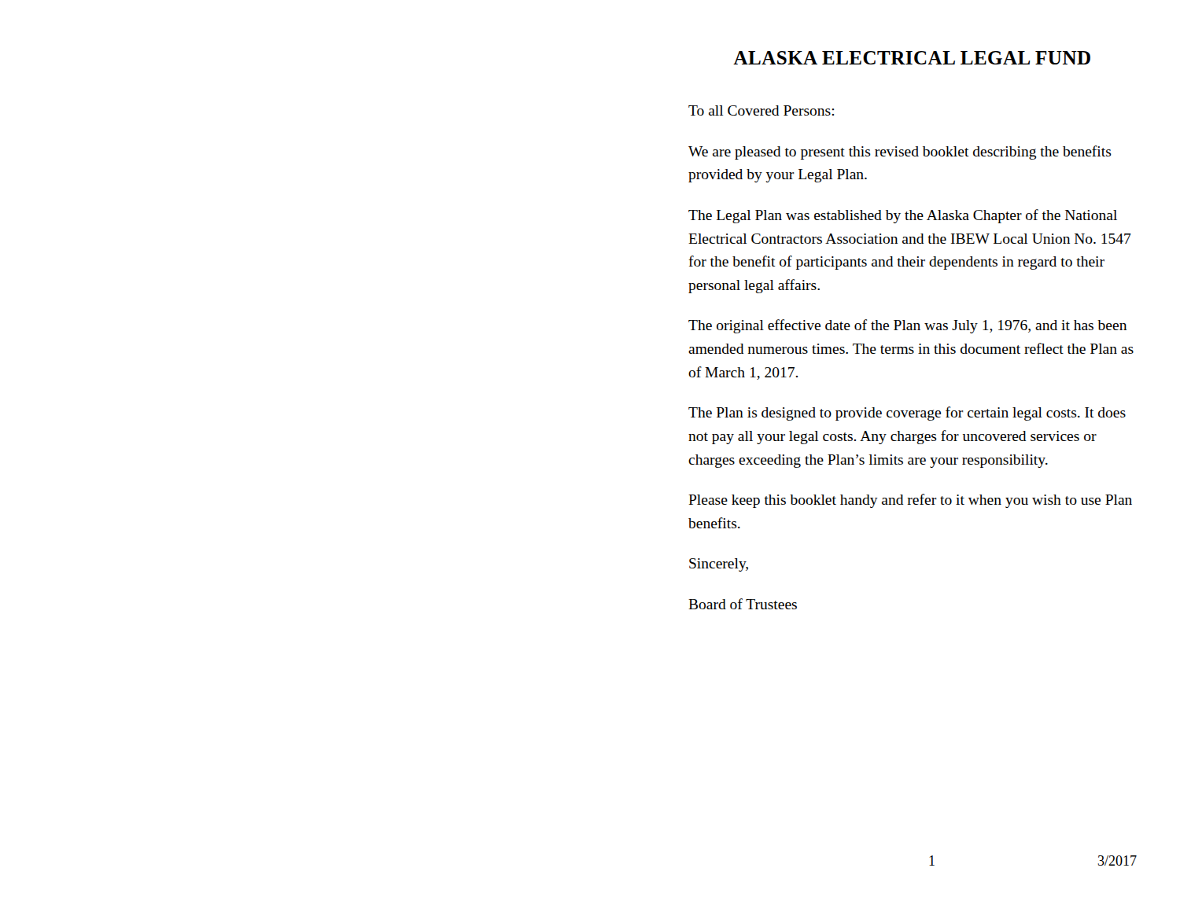ALASKA ELECTRICAL LEGAL FUND
To all Covered Persons:
We are pleased to present this revised booklet describing the benefits provided by your Legal Plan.
The Legal Plan was established by the Alaska Chapter of the National Electrical Contractors Association and the IBEW Local Union No. 1547 for the benefit of participants and their dependents in regard to their personal legal affairs.
The original effective date of the Plan was July 1, 1976, and it has been amended numerous times. The terms in this document reflect the Plan as of March 1, 2017.
The Plan is designed to provide coverage for certain legal costs. It does not pay all your legal costs. Any charges for uncovered services or charges exceeding the Plan’s limits are your responsibility.
Please keep this booklet handy and refer to it when you wish to use Plan benefits.
Sincerely,
Board of Trustees
1 3/2017